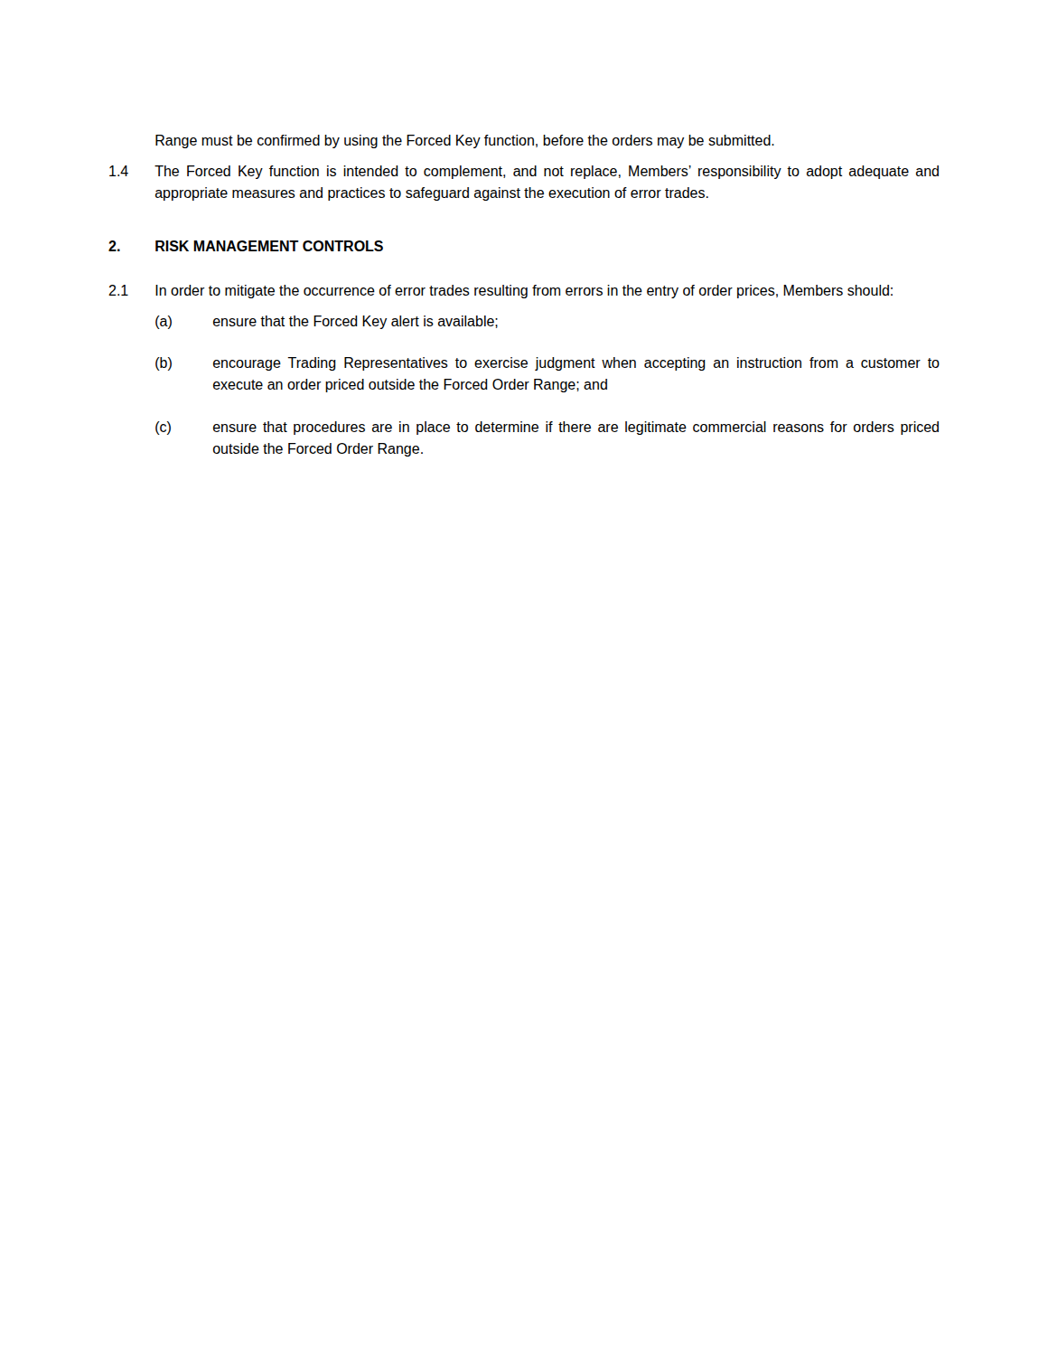Range must be confirmed by using the Forced Key function, before the orders may be submitted.
1.4
The Forced Key function is intended to complement, and not replace, Members’ responsibility to adopt adequate and appropriate measures and practices to safeguard against the execution of error trades.
2. RISK MANAGEMENT CONTROLS
2.1
In order to mitigate the occurrence of error trades resulting from errors in the entry of order prices, Members should:
(a)
ensure that the Forced Key alert is available;
(b)
encourage Trading Representatives to exercise judgment when accepting an instruction from a customer to execute an order priced outside the Forced Order Range; and
(c)
ensure that procedures are in place to determine if there are legitimate commercial reasons for orders priced outside the Forced Order Range.